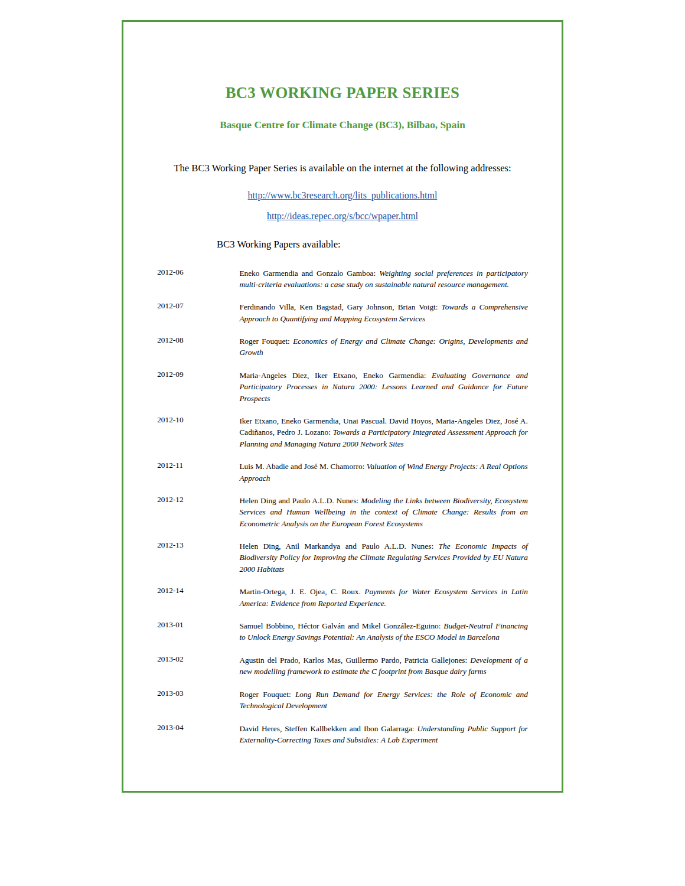BC3 WORKING PAPER SERIES
Basque Centre for Climate Change (BC3), Bilbao, Spain
The BC3 Working Paper Series is available on the internet at the following addresses:
http://www.bc3research.org/lits_publications.html http://ideas.repec.org/s/bcc/wpaper.html
BC3 Working Papers available:
| 2012-06 | Eneko Garmendia and Gonzalo Gamboa: Weighting social preferences in participatory multi-criteria evaluations: a case study on sustainable natural resource management. |
| 2012-07 | Ferdinando Villa, Ken Bagstad, Gary Johnson, Brian Voigt: Towards a Comprehensive Approach to Quantifying and Mapping Ecosystem Services |
| 2012-08 | Roger Fouquet: Economics of Energy and Climate Change: Origins, Developments and Growth |
| 2012-09 | Maria-Angeles Diez, Iker Etxano, Eneko Garmendia: Evaluating Governance and Participatory Processes in Natura 2000: Lessons Learned and Guidance for Future Prospects |
| 2012-10 | Iker Etxano, Eneko Garmendia, Unai Pascual. David Hoyos, Maria-Angeles Diez, José A. Cadiñanos, Pedro J. Lozano: Towards a Participatory Integrated Assessment Approach for Planning and Managing Natura 2000 Network Sites |
| 2012-11 | Luis M. Abadie and José M. Chamorro: Valuation of Wind Energy Projects: A Real Options Approach |
| 2012-12 | Helen Ding and Paulo A.L.D. Nunes: Modeling the Links between Biodiversity, Ecosystem Services and Human Wellbeing in the context of Climate Change: Results from an Econometric Analysis on the European Forest Ecosystems |
| 2012-13 | Helen Ding, Anil Markandya and Paulo A.L.D. Nunes: The Economic Impacts of Biodiversity Policy for Improving the Climate Regulating Services Provided by EU Natura 2000 Habitats |
| 2012-14 | Martin-Ortega, J. E. Ojea, C. Roux. Payments for Water Ecosystem Services in Latin America: Evidence from Reported Experience. |
| 2013-01 | Samuel Bobbino, Héctor Galván and Mikel González-Eguino: Budget-Neutral Financing to Unlock Energy Savings Potential: An Analysis of the ESCO Model in Barcelona |
| 2013-02 | Agustin del Prado, Karlos Mas, Guillermo Pardo, Patricia Gallejones: Development of a new modelling framework to estimate the C footprint from Basque dairy farms |
| 2013-03 | Roger Fouquet: Long Run Demand for Energy Services: the Role of Economic and Technological Development |
| 2013-04 | David Heres, Steffen Kallbekken and Ibon Galarraga: Understanding Public Support for Externality-Correcting Taxes and Subsidies: A Lab Experiment |